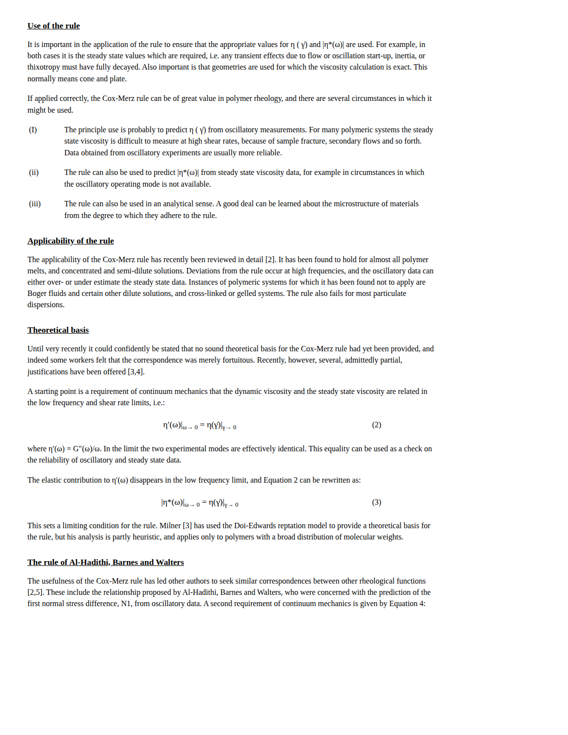Use of the rule
It is important in the application of the rule to ensure that the appropriate values for η ( γ̇) and |η*(ω)| are used. For example, in both cases it is the steady state values which are required, i.e. any transient effects due to flow or oscillation start-up, inertia, or thixotropy must have fully decayed. Also important is that geometries are used for which the viscosity calculation is exact. This normally means cone and plate.
If applied correctly, the Cox-Merz rule can be of great value in polymer rheology, and there are several circumstances in which it might be used.
(I)
The principle use is probably to predict η ( γ̇) from oscillatory measurements. For many polymeric systems the steady state viscosity is difficult to measure at high shear rates, because of sample fracture, secondary flows and so forth. Data obtained from oscillatory experiments are usually more reliable.
(ii)
The rule can also be used to predict |η*(ω)| from steady state viscosity data, for example in circumstances in which the oscillatory operating mode is not available.
(iii)
The rule can also be used in an analytical sense. A good deal can be learned about the microstructure of materials from the degree to which they adhere to the rule.
Applicability of the rule
The applicability of the Cox-Merz rule has recently been reviewed in detail [2]. It has been found to hold for almost all polymer melts, and concentrated and semi-dilute solutions. Deviations from the rule occur at high frequencies, and the oscillatory data can either over- or under estimate the steady state data. Instances of polymeric systems for which it has been found not to apply are Boger fluids and certain other dilute solutions, and cross-linked or gelled systems. The rule also fails for most particulate dispersions.
Theoretical basis
Until very recently it could confidently be stated that no sound theoretical basis for the Cox-Merz rule had yet been provided, and indeed some workers felt that the correspondence was merely fortuitous. Recently, however, several, admittedly partial, justifications have been offered [3,4].
A starting point is a requirement of continuum mechanics that the dynamic viscosity and the steady state viscosity are related in the low frequency and shear rate limits, i.e.:
η′(ω)|ω→ 0 = η(γ̇)|γ→ 0
(2)
where η′(ω) = G″(ω)/ω. In the limit the two experimental modes are effectively identical. This equality can be used as a check on the reliability of oscillatory and steady state data.
The elastic contribution to η′(ω) disappears in the low frequency limit, and Equation 2 can be rewritten as:
|η*(ω)|ω→ 0 = η(γ̇)|γ→ 0
(3)
This sets a limiting condition for the rule. Milner [3] has used the Doi-Edwards reptation model to provide a theoretical basis for the rule, but his analysis is partly heuristic, and applies only to polymers with a broad distribution of molecular weights.
The rule of Al-Hadithi, Barnes and Walters
The usefulness of the Cox-Merz rule has led other authors to seek similar correspondences between other rheological functions [2,5]. These include the relationship proposed by Al-Hadithi, Barnes and Walters, who were concerned with the prediction of the first normal stress difference, N1, from oscillatory data. A second requirement of continuum mechanics is given by Equation 4: